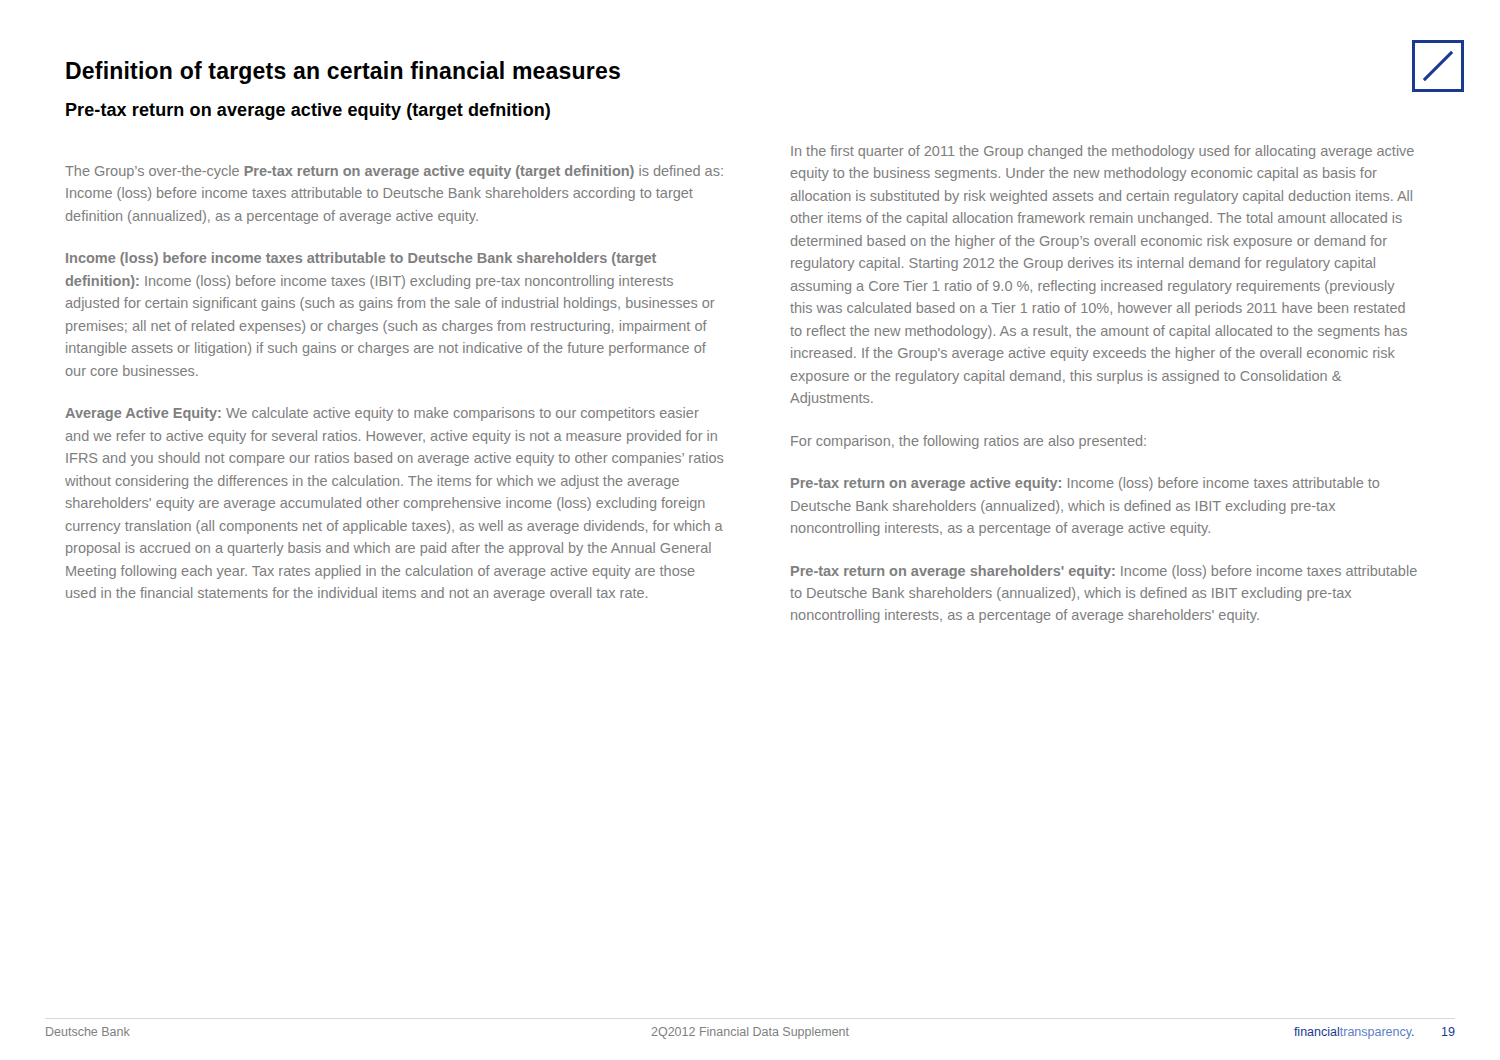Definition of targets an certain financial measures
Pre-tax return on average active equity (target defnition)
The Group’s over-the-cycle Pre-tax return on average active equity (target definition) is defined as:
Income (loss) before income taxes attributable to Deutsche Bank shareholders according to target definition (annualized), as a percentage of average active equity.
Income (loss) before income taxes attributable to Deutsche Bank shareholders (target definition): Income (loss) before income taxes (IBIT) excluding pre-tax noncontrolling interests adjusted for certain significant gains (such as gains from the sale of industrial holdings, businesses or premises; all net of related expenses) or charges (such as charges from restructuring, impairment of intangible assets or litigation) if such gains or charges are not indicative of the future performance of our core businesses.
Average Active Equity: We calculate active equity to make comparisons to our competitors easier and we refer to active equity for several ratios. However, active equity is not a measure provided for in IFRS and you should not compare our ratios based on average active equity to other companies’ ratios without considering the differences in the calculation. The items for which we adjust the average shareholders' equity are average accumulated other comprehensive income (loss) excluding foreign currency translation (all components net of applicable taxes), as well as average dividends, for which a proposal is accrued on a quarterly basis and which are paid after the approval by the Annual General Meeting following each year. Tax rates applied in the calculation of average active equity are those used in the financial statements for the individual items and not an average overall tax rate.
In the first quarter of 2011 the Group changed the methodology used for allocating average active equity to the business segments. Under the new methodology economic capital as basis for allocation is substituted by risk weighted assets and certain regulatory capital deduction items. All other items of the capital allocation framework remain unchanged. The total amount allocated is determined based on the higher of the Group’s overall economic risk exposure or demand for regulatory capital. Starting 2012 the Group derives its internal demand for regulatory capital assuming a Core Tier 1 ratio of 9.0 %, reflecting increased regulatory requirements (previously this was calculated based on a Tier 1 ratio of 10%, however all periods 2011 have been restated to reflect the new methodology). As a result, the amount of capital allocated to the segments has increased. If the Group's average active equity exceeds the higher of the overall economic risk exposure or the regulatory capital demand, this surplus is assigned to Consolidation & Adjustments.
For comparison, the following ratios are also presented:
Pre-tax return on average active equity: Income (loss) before income taxes attributable to Deutsche Bank shareholders (annualized), which is defined as IBIT excluding pre-tax noncontrolling interests, as a percentage of average active equity.
Pre-tax return on average shareholders' equity: Income (loss) before income taxes attributable to Deutsche Bank shareholders (annualized), which is defined as IBIT excluding pre-tax noncontrolling interests, as a percentage of average shareholders' equity.
Deutsche Bank
2Q2012 Financial Data Supplement
financial transparency. 19